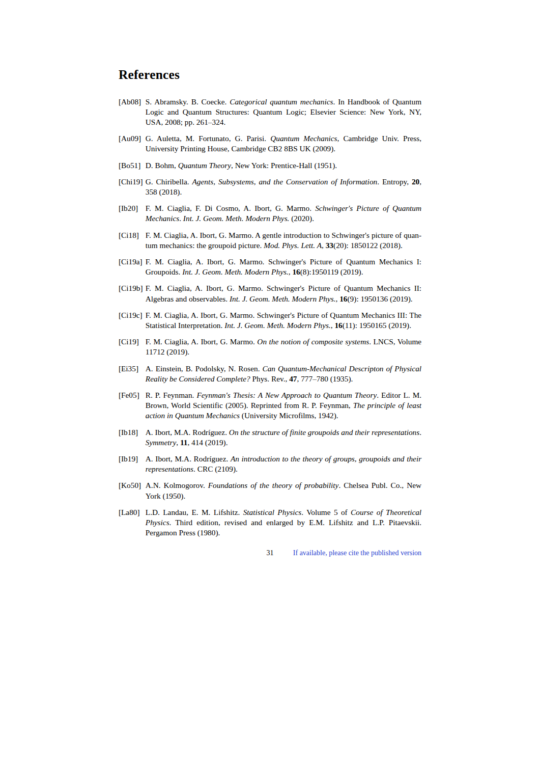References
[Ab08]
S. Abramsky. B. Coecke. Categorical quantum mechanics. In Handbook of Quantum Logic and Quantum Structures: Quantum Logic; Elsevier Science: New York, NY, USA, 2008; pp. 261–324.
[Au09]
G. Auletta, M. Fortunato, G. Parisi. Quantum Mechanics, Cambridge Univ. Press, University Printing House, Cambridge CB2 8BS UK (2009).
[Bo51]
D. Bohm, Quantum Theory, New York: Prentice-Hall (1951).
[Chi19]
G. Chiribella. Agents, Subsystems, and the Conservation of Information. Entropy, 20, 358 (2018).
[Ib20]
F. M. Ciaglia, F. Di Cosmo, A. Ibort, G. Marmo. Schwinger's Picture of Quantum Mechanics. Int. J. Geom. Meth. Modern Phys. (2020).
[Ci18]
F. M. Ciaglia, A. Ibort, G. Marmo. A gentle introduction to Schwinger's picture of quantum mechanics: the groupoid picture. Mod. Phys. Lett. A, 33(20): 1850122 (2018).
[Ci19a]
F. M. Ciaglia, A. Ibort, G. Marmo. Schwinger's Picture of Quantum Mechanics I: Groupoids. Int. J. Geom. Meth. Modern Phys., 16(8):1950119 (2019).
[Ci19b]
F. M. Ciaglia, A. Ibort, G. Marmo. Schwinger's Picture of Quantum Mechanics II: Algebras and observables. Int. J. Geom. Meth. Modern Phys., 16(9): 1950136 (2019).
[Ci19c]
F. M. Ciaglia, A. Ibort, G. Marmo. Schwinger's Picture of Quantum Mechanics III: The Statistical Interpretation. Int. J. Geom. Meth. Modern Phys., 16(11): 1950165 (2019).
[Ci19]
F. M. Ciaglia, A. Ibort, G. Marmo. On the notion of composite systems. LNCS, Volume 11712 (2019).
[Ei35]
A. Einstein, B. Podolsky, N. Rosen. Can Quantum-Mechanical Descripton of Physical Reality be Considered Complete? Phys. Rev., 47, 777–780 (1935).
[Fe05]
R. P. Feynman. Feynman's Thesis: A New Approach to Quantum Theory. Editor L. M. Brown, World Scientific (2005). Reprinted from R. P. Feynman, The principle of least action in Quantum Mechanics (University Microfilms, 1942).
[Ib18]
A. Ibort, M.A. Rodríguez. On the structure of finite groupoids and their representations. Symmetry, 11, 414 (2019).
[Ib19]
A. Ibort, M.A. Rodríguez. An introduction to the theory of groups, groupoids and their representations. CRC (2109).
[Ko50]
A.N. Kolmogorov. Foundations of the theory of probability. Chelsea Publ. Co., New York (1950).
[La80]
L.D. Landau, E. M. Lifshitz. Statistical Physics. Volume 5 of Course of Theoretical Physics. Third edition, revised and enlarged by E.M. Lifshitz and L.P. Pitaevskii. Pergamon Press (1980).
31
If available, please cite the published version